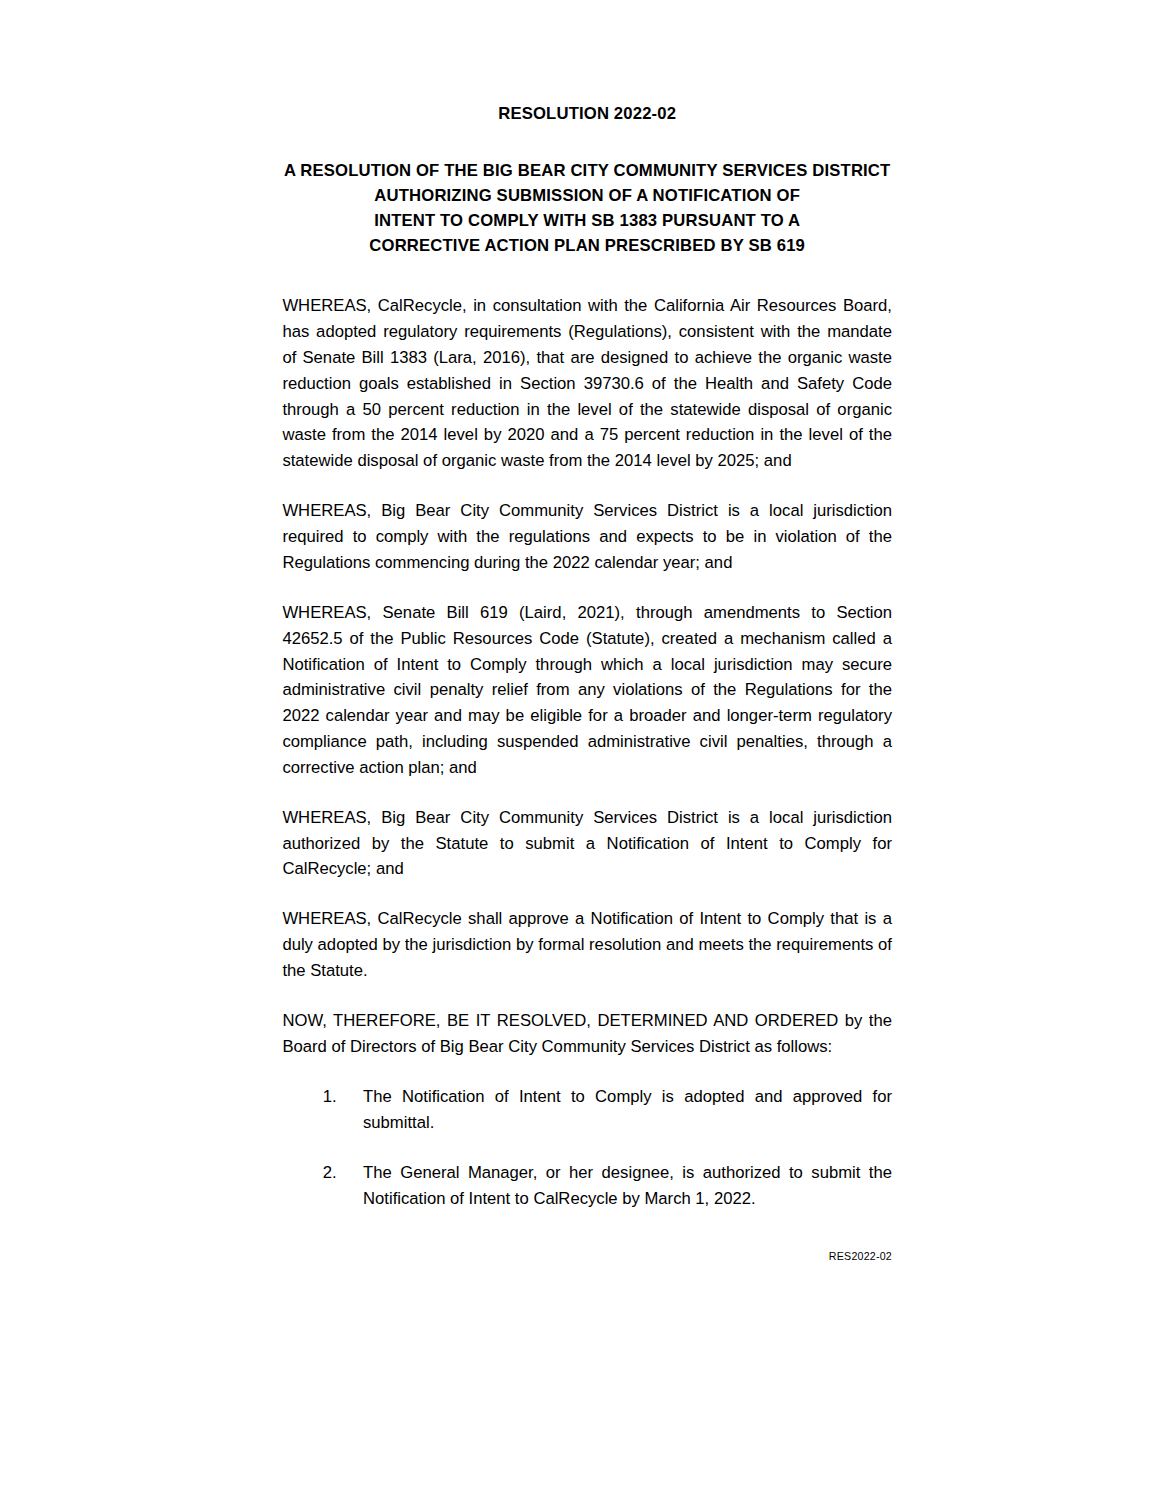RESOLUTION 2022-02
A RESOLUTION OF THE BIG BEAR CITY COMMUNITY SERVICES DISTRICT
AUTHORIZING SUBMISSION OF A NOTIFICATION OF
INTENT TO COMPLY WITH SB 1383 PURSUANT TO A
CORRECTIVE ACTION PLAN PRESCRIBED BY SB 619
WHEREAS, CalRecycle, in consultation with the California Air Resources Board, has adopted regulatory requirements (Regulations), consistent with the mandate of Senate Bill 1383 (Lara, 2016), that are designed to achieve the organic waste reduction goals established in Section 39730.6 of the Health and Safety Code through a 50 percent reduction in the level of the statewide disposal of organic waste from the 2014 level by 2020 and a 75 percent reduction in the level of the statewide disposal of organic waste from the 2014 level by 2025; and
WHEREAS, Big Bear City Community Services District is a local jurisdiction required to comply with the regulations and expects to be in violation of the Regulations commencing during the 2022 calendar year; and
WHEREAS, Senate Bill 619 (Laird, 2021), through amendments to Section 42652.5 of the Public Resources Code (Statute), created a mechanism called a Notification of Intent to Comply through which a local jurisdiction may secure administrative civil penalty relief from any violations of the Regulations for the 2022 calendar year and may be eligible for a broader and longer-term regulatory compliance path, including suspended administrative civil penalties, through a corrective action plan; and
WHEREAS, Big Bear City Community Services District is a local jurisdiction authorized by the Statute to submit a Notification of Intent to Comply for CalRecycle; and
WHEREAS, CalRecycle shall approve a Notification of Intent to Comply that is a duly adopted by the jurisdiction by formal resolution and meets the requirements of the Statute.
NOW, THEREFORE, BE IT RESOLVED, DETERMINED AND ORDERED by the Board of Directors of Big Bear City Community Services District as follows:
1. The Notification of Intent to Comply is adopted and approved for submittal.
2. The General Manager, or her designee, is authorized to submit the Notification of Intent to CalRecycle by March 1, 2022.
RES2022-02